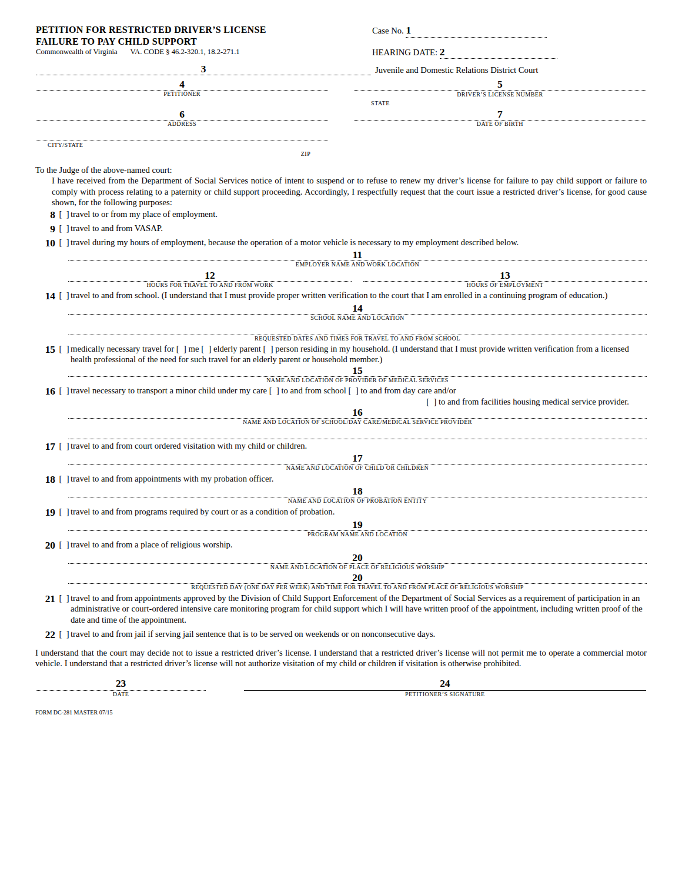| PETITION FOR RESTRICTED DRIVER’S LICENSE FAILURE TO PAY CHILD SUPPORT Commonwealth of Virginia VA. CODE § 46.2-320.1, 18.2-271.1 | Case No. 1 HEARING DATE: 2 |
| 3 | Juvenile and Domestic Relations District Court |
| 4 PETITIONER | | 5 / DRIVER’S LICENSE NUMBER / STATE / |
| 6 ADDRESS | | 7 DATE OF BIRTH |
| / CITY/STATE / ZIP / | | |
To the Judge of the above-named court:
I have received from the Department of Social Services notice of intent to suspend or to refuse to renew my driver’s license for failure to pay child support or failure to comply with process relating to a paternity or child support proceeding. Accordingly, I respectfully request that the court issue a restricted driver’s license, for good cause shown, for the following purposes:
8
[ ]
travel to or from my place of employment.
9
[ ]
travel to and from VASAP.
10
[ ]
travel during my hours of employment, because the operation of a motor vehicle is necessary to my employment described below.
11 EMPLOYER NAME AND WORK LOCATION
12 HOURS FOR TRAVEL TO AND FROM WORK
13 HOURS OF EMPLOYMENT
14
[ ]
travel to and from school. (I understand that I must provide proper written verification to the court that I am enrolled in a continuing program of education.)
14 SCHOOL NAME AND LOCATION
REQUESTED DATES AND TIMES FOR TRAVEL TO AND FROM SCHOOL
15
[ ]
medically necessary travel for [ ] me [ ] elderly parent [ ] person residing in my household. (I understand that I must provide written verification from a licensed health professional of the need for such travel for an elderly parent or household member.)
15 NAME AND LOCATION OF PROVIDER OF MEDICAL SERVICES
16
[ ]
travel necessary to transport a minor child under my care [ ] to and from school [ ] to and from day care and/or
[ ] to and from facilities housing medical service provider.
16 NAME AND LOCATION OF SCHOOL/DAY CARE/MEDICAL SERVICE PROVIDER
17
[ ]
travel to and from court ordered visitation with my child or children.
17 NAME AND LOCATION OF CHILD OR CHILDREN
18
[ ]
travel to and from appointments with my probation officer.
18 NAME AND LOCATION OF PROBATION ENTITY
19
[ ]
travel to and from programs required by court or as a condition of probation.
19 PROGRAM NAME AND LOCATION
20
[ ]
travel to and from a place of religious worship.
20 NAME AND LOCATION OF PLACE OF RELIGIOUS WORSHIP
20 REQUESTED DAY (ONE DAY PER WEEK) AND TIME FOR TRAVEL TO AND FROM PLACE OF RELIGIOUS WORSHIP
21
[ ]
travel to and from appointments approved by the Division of Child Support Enforcement of the Department of Social Services as a requirement of participation in an administrative or court-ordered intensive care monitoring program for child support which I will have written proof of the appointment, including written proof of the date and time of the appointment.
22
[ ]
travel to and from jail if serving jail sentence that is to be served on weekends or on nonconsecutive days.
I understand that the court may decide not to issue a restricted driver’s license. I understand that a restricted driver’s license will not permit me to operate a commercial motor vehicle. I understand that a restricted driver’s license will not authorize visitation of my child or children if visitation is otherwise prohibited.
| 23 DATE | | 24 PETITIONER’S SIGNATURE |
FORM DC-281 MASTER 07/15